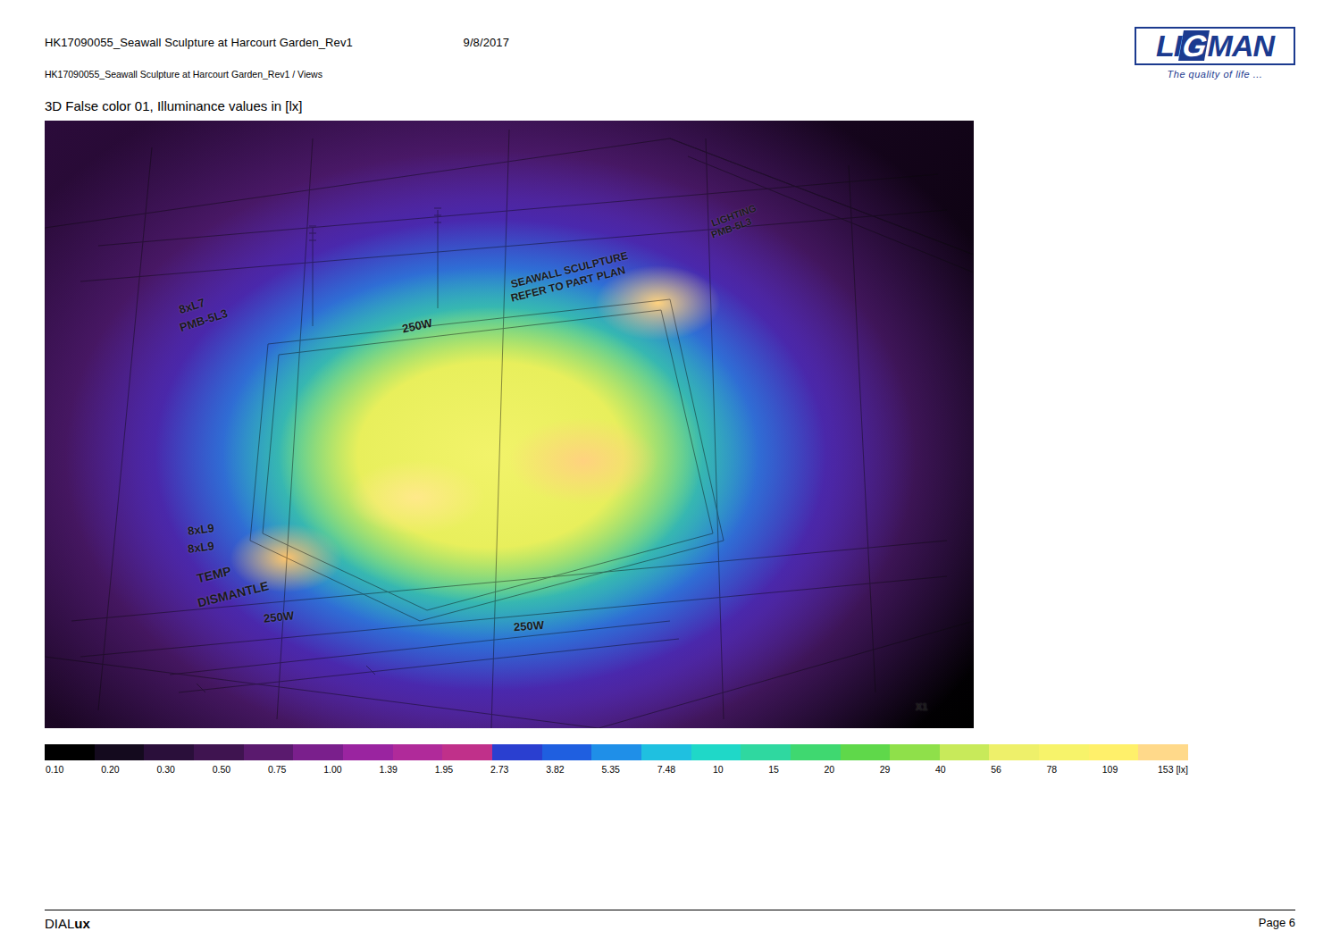HK17090055_Seawall Sculpture at Harcourt Garden_Rev1 9/8/2017
HK17090055_Seawall Sculpture at Harcourt Garden_Rev1 / Views
LIGMAN
The quality of life ...
3D False color 01, Illuminance values in [lx]
8xL7 PMB-5L3 250W SEAWALL SCULPTURE REFER TO PART PLAN 8xL9 8xL9 TEMP DISMANTLE 250W 250W LIGHTING PMB-5L3 X1
0.10 0.20 0.30 0.50 0.75 1.00 1.39 1.95 2.73 3.82 5.35 7.48 10 15 20 29 40 56 78 109 153 [lx]
DIALux
Page 6